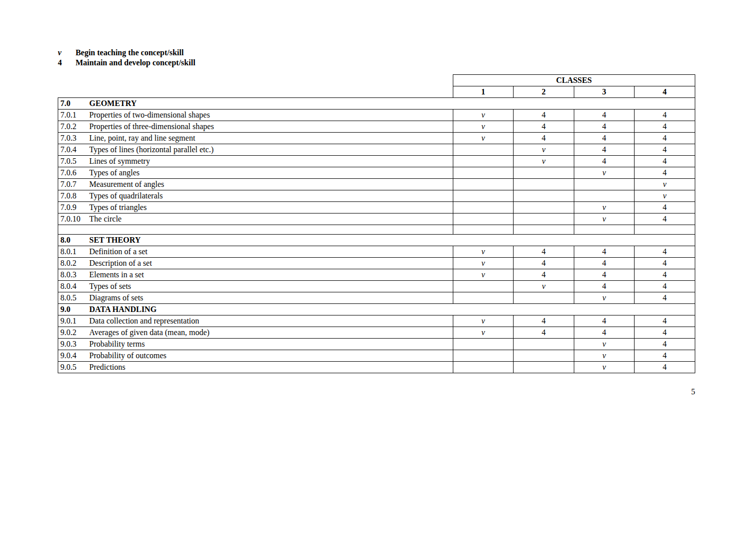ν Begin teaching the concept/skill
4 Maintain and develop concept/skill
| | CLASSES |
| | 1 | 2 | 3 | 4 |
| 7.0 GEOMETRY |
| 7.0.1 Properties of two-dimensional shapes | ν | 4 | 4 | 4 |
| 7.0.2 Properties of three-dimensional shapes | ν | 4 | 4 | 4 |
| 7.0.3 Line, point, ray and line segment | ν | 4 | 4 | 4 |
| 7.0.4 Types of lines (horizontal parallel etc.) | | ν | 4 | 4 |
| 7.0.5 Lines of symmetry | | ν | 4 | 4 |
| 7.0.6 Types of angles | | | ν | 4 |
| 7.0.7 Measurement of angles | | | | ν |
| 7.0.8 Types of quadrilaterals | | | | ν |
| 7.0.9 Types of triangles | | | ν | 4 |
| 7.0.10 The circle | | | ν | 4 |
| 8.0 SET THEORY |
| 8.0.1 Definition of a set | ν | 4 | 4 | 4 |
| 8.0.2 Description of a set | ν | 4 | 4 | 4 |
| 8.0.3 Elements in a set | ν | 4 | 4 | 4 |
| 8.0.4 Types of sets | | ν | 4 | 4 |
| 8.0.5 Diagrams of sets | | | ν | 4 |
| 9.0 DATA HANDLING |
| 9.0.1 Data collection and representation | ν | 4 | 4 | 4 |
| 9.0.2 Averages of given data (mean, mode) | ν | 4 | 4 | 4 |
| 9.0.3 Probability terms | | | ν | 4 |
| 9.0.4 Probability of outcomes | | | ν | 4 |
| 9.0.5 Predictions | | | ν | 4 |
5